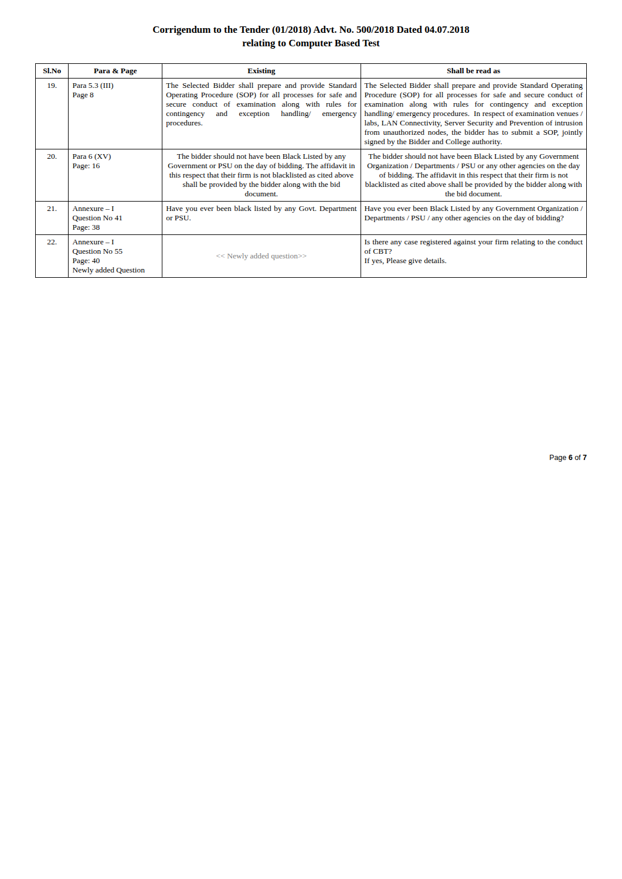Corrigendum to the Tender (01/2018) Advt. No. 500/2018 Dated 04.07.2018
relating to Computer Based Test
| Sl.No | Para & Page | Existing | Shall be read as |
| --- | --- | --- | --- |
| 19. | Para 5.3 (III) Page 8 | The Selected Bidder shall prepare and provide Standard Operating Procedure (SOP) for all processes for safe and secure conduct of examination along with rules for contingency and exception handling/ emergency procedures. | The Selected Bidder shall prepare and provide Standard Operating Procedure (SOP) for all processes for safe and secure conduct of examination along with rules for contingency and exception handling/ emergency procedures. In respect of examination venues / labs, LAN Connectivity, Server Security and Prevention of intrusion from unauthorized nodes, the bidder has to submit a SOP, jointly signed by the Bidder and College authority. |
| 20. | Para 6 (XV) Page: 16 | The bidder should not have been Black Listed by any Government or PSU on the day of bidding. The affidavit in this respect that their firm is not blacklisted as cited above shall be provided by the bidder along with the bid document. | The bidder should not have been Black Listed by any Government Organization / Departments / PSU or any other agencies on the day of bidding. The affidavit in this respect that their firm is not blacklisted as cited above shall be provided by the bidder along with the bid document. |
| 21. | Annexure – I Question No 41 Page: 38 | Have you ever been black listed by any Govt. Department or PSU. | Have you ever been Black Listed by any Government Organization / Departments / PSU / any other agencies on the day of bidding? |
| 22. | Annexure – I Question No 55 Page: 40 Newly added Question | << Newly added question>> | Is there any case registered against your firm relating to the conduct of CBT? If yes, Please give details. |
Page 6 of 7